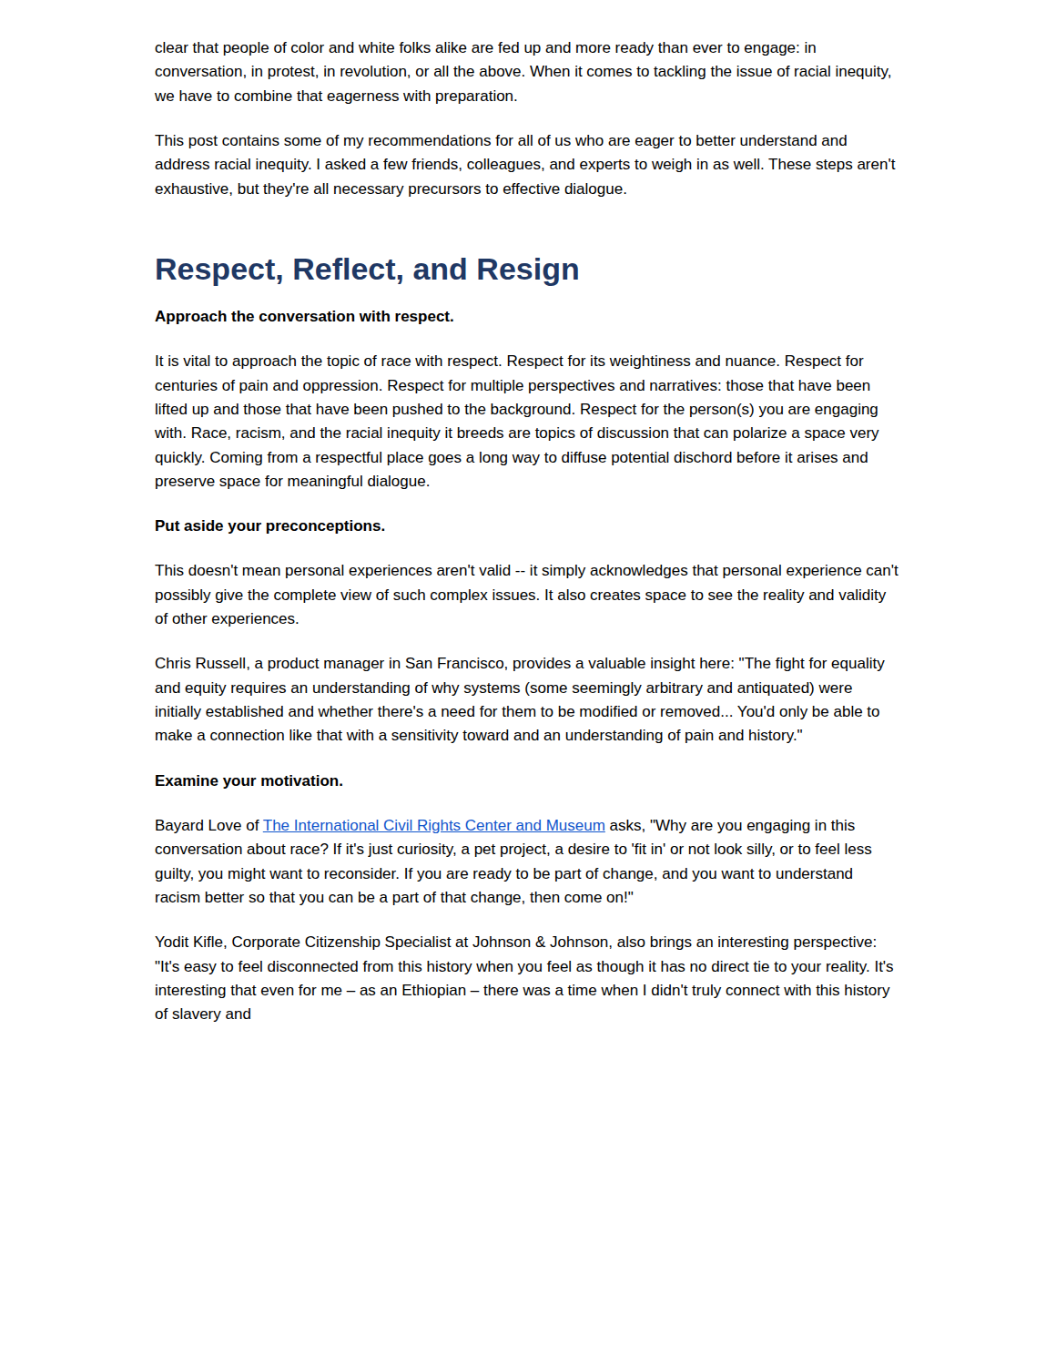clear that people of color and white folks alike are fed up and more ready than ever to engage: in conversation, in protest, in revolution, or all the above. When it comes to tackling the issue of racial inequity, we have to combine that eagerness with preparation.
This post contains some of my recommendations for all of us who are eager to better understand and address racial inequity. I asked a few friends, colleagues, and experts to weigh in as well. These steps aren't exhaustive, but they're all necessary precursors to effective dialogue.
Respect, Reflect, and Resign
Approach the conversation with respect.
It is vital to approach the topic of race with respect. Respect for its weightiness and nuance. Respect for centuries of pain and oppression. Respect for multiple perspectives and narratives: those that have been lifted up and those that have been pushed to the background. Respect for the person(s) you are engaging with. Race, racism, and the racial inequity it breeds are topics of discussion that can polarize a space very quickly. Coming from a respectful place goes a long way to diffuse potential dischord before it arises and preserve space for meaningful dialogue.
Put aside your preconceptions.
This doesn't mean personal experiences aren't valid -- it simply acknowledges that personal experience can't possibly give the complete view of such complex issues. It also creates space to see the reality and validity of other experiences.
Chris Russell, a product manager in San Francisco, provides a valuable insight here: "The fight for equality and equity requires an understanding of why systems (some seemingly arbitrary and antiquated) were initially established and whether there's a need for them to be modified or removed... You'd only be able to make a connection like that with a sensitivity toward and an understanding of pain and history."
Examine your motivation.
Bayard Love of The International Civil Rights Center and Museum asks, "Why are you engaging in this conversation about race? If it's just curiosity, a pet project, a desire to 'fit in' or not look silly, or to feel less guilty, you might want to reconsider. If you are ready to be part of change, and you want to understand racism better so that you can be a part of that change, then come on!"
Yodit Kifle, Corporate Citizenship Specialist at Johnson & Johnson, also brings an interesting perspective: "It's easy to feel disconnected from this history when you feel as though it has no direct tie to your reality. It's interesting that even for me – as an Ethiopian – there was a time when I didn't truly connect with this history of slavery and